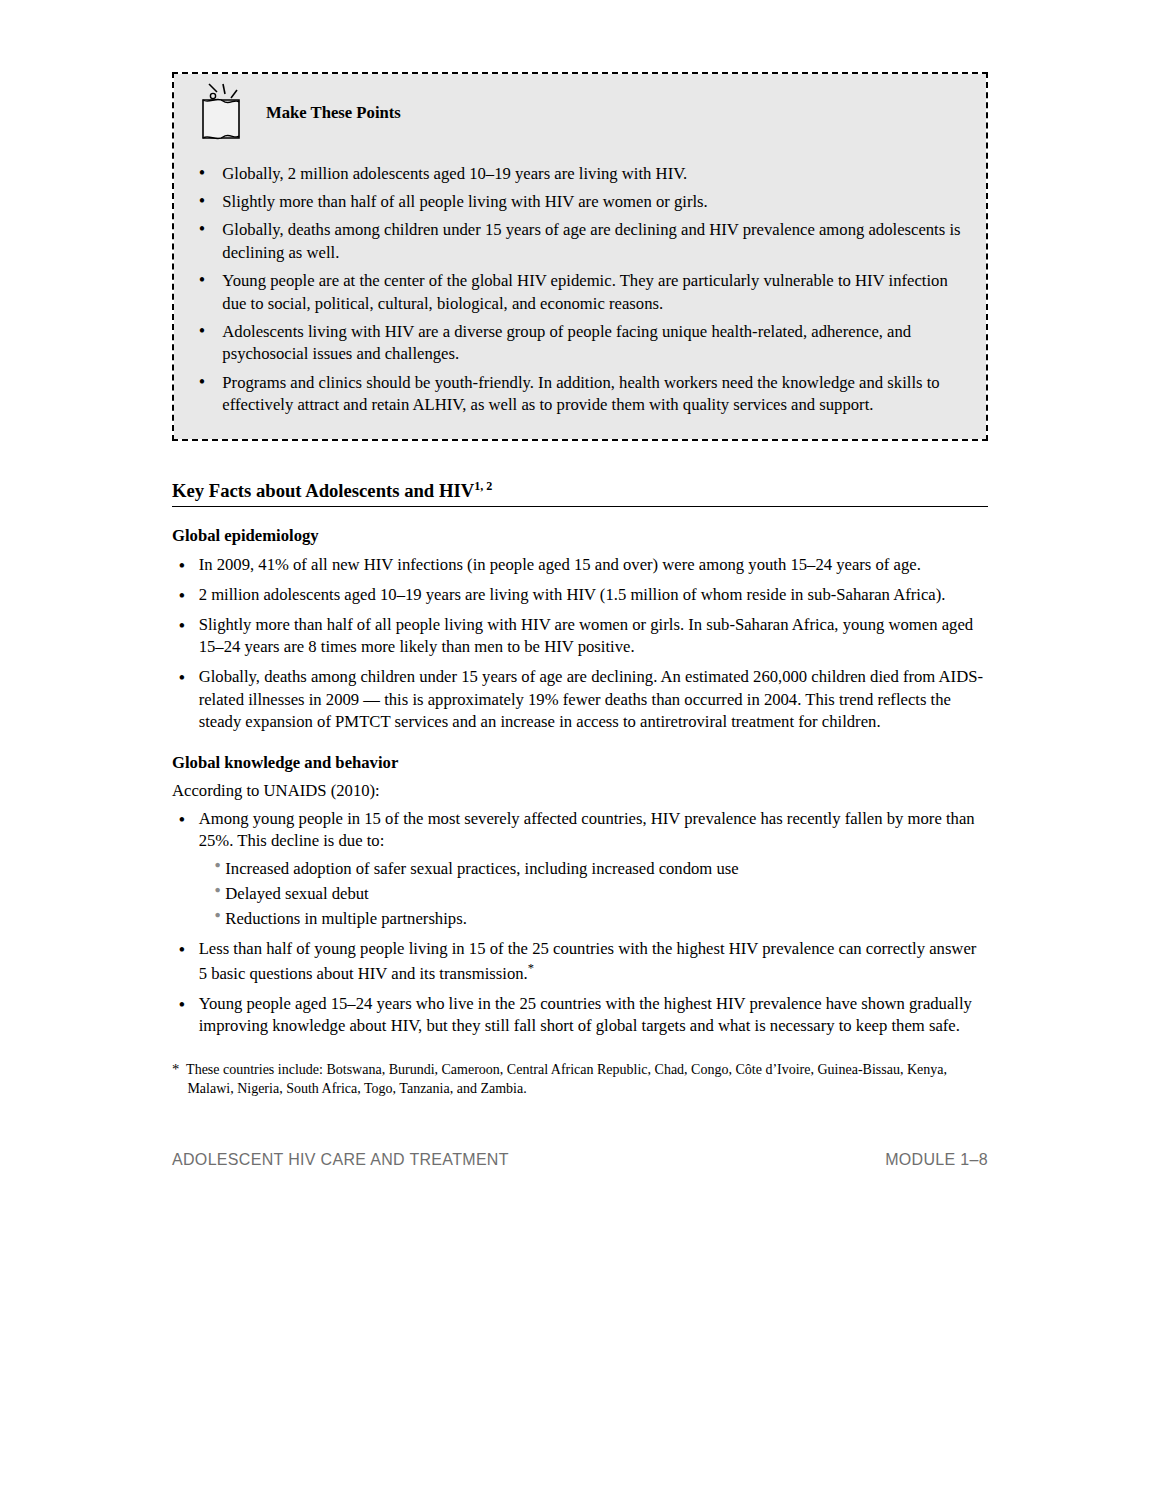Make These Points
Globally, 2 million adolescents aged 10–19 years are living with HIV.
Slightly more than half of all people living with HIV are women or girls.
Globally, deaths among children under 15 years of age are declining and HIV prevalence among adolescents is declining as well.
Young people are at the center of the global HIV epidemic. They are particularly vulnerable to HIV infection due to social, political, cultural, biological, and economic reasons.
Adolescents living with HIV are a diverse group of people facing unique health-related, adherence, and psychosocial issues and challenges.
Programs and clinics should be youth-friendly. In addition, health workers need the knowledge and skills to effectively attract and retain ALHIV, as well as to provide them with quality services and support.
Key Facts about Adolescents and HIV1, 2
Global epidemiology
In 2009, 41% of all new HIV infections (in people aged 15 and over) were among youth 15–24 years of age.
2 million adolescents aged 10–19 years are living with HIV (1.5 million of whom reside in sub-Saharan Africa).
Slightly more than half of all people living with HIV are women or girls. In sub-Saharan Africa, young women aged 15–24 years are 8 times more likely than men to be HIV positive.
Globally, deaths among children under 15 years of age are declining. An estimated 260,000 children died from AIDS-related illnesses in 2009 — this is approximately 19% fewer deaths than occurred in 2004. This trend reflects the steady expansion of PMTCT services and an increase in access to antiretroviral treatment for children.
Global knowledge and behavior
According to UNAIDS (2010):
Among young people in 15 of the most severely affected countries, HIV prevalence has recently fallen by more than 25%. This decline is due to:
Increased adoption of safer sexual practices, including increased condom use
Delayed sexual debut
Reductions in multiple partnerships.
Less than half of young people living in 15 of the 25 countries with the highest HIV prevalence can correctly answer 5 basic questions about HIV and its transmission.*
Young people aged 15–24 years who live in the 25 countries with the highest HIV prevalence have shown gradually improving knowledge about HIV, but they still fall short of global targets and what is necessary to keep them safe.
* These countries include: Botswana, Burundi, Cameroon, Central African Republic, Chad, Congo, Côte d’Ivoire, Guinea-Bissau, Kenya, Malawi, Nigeria, South Africa, Togo, Tanzania, and Zambia.
ADOLESCENT HIV CARE AND TREATMENT MODULE 1–8